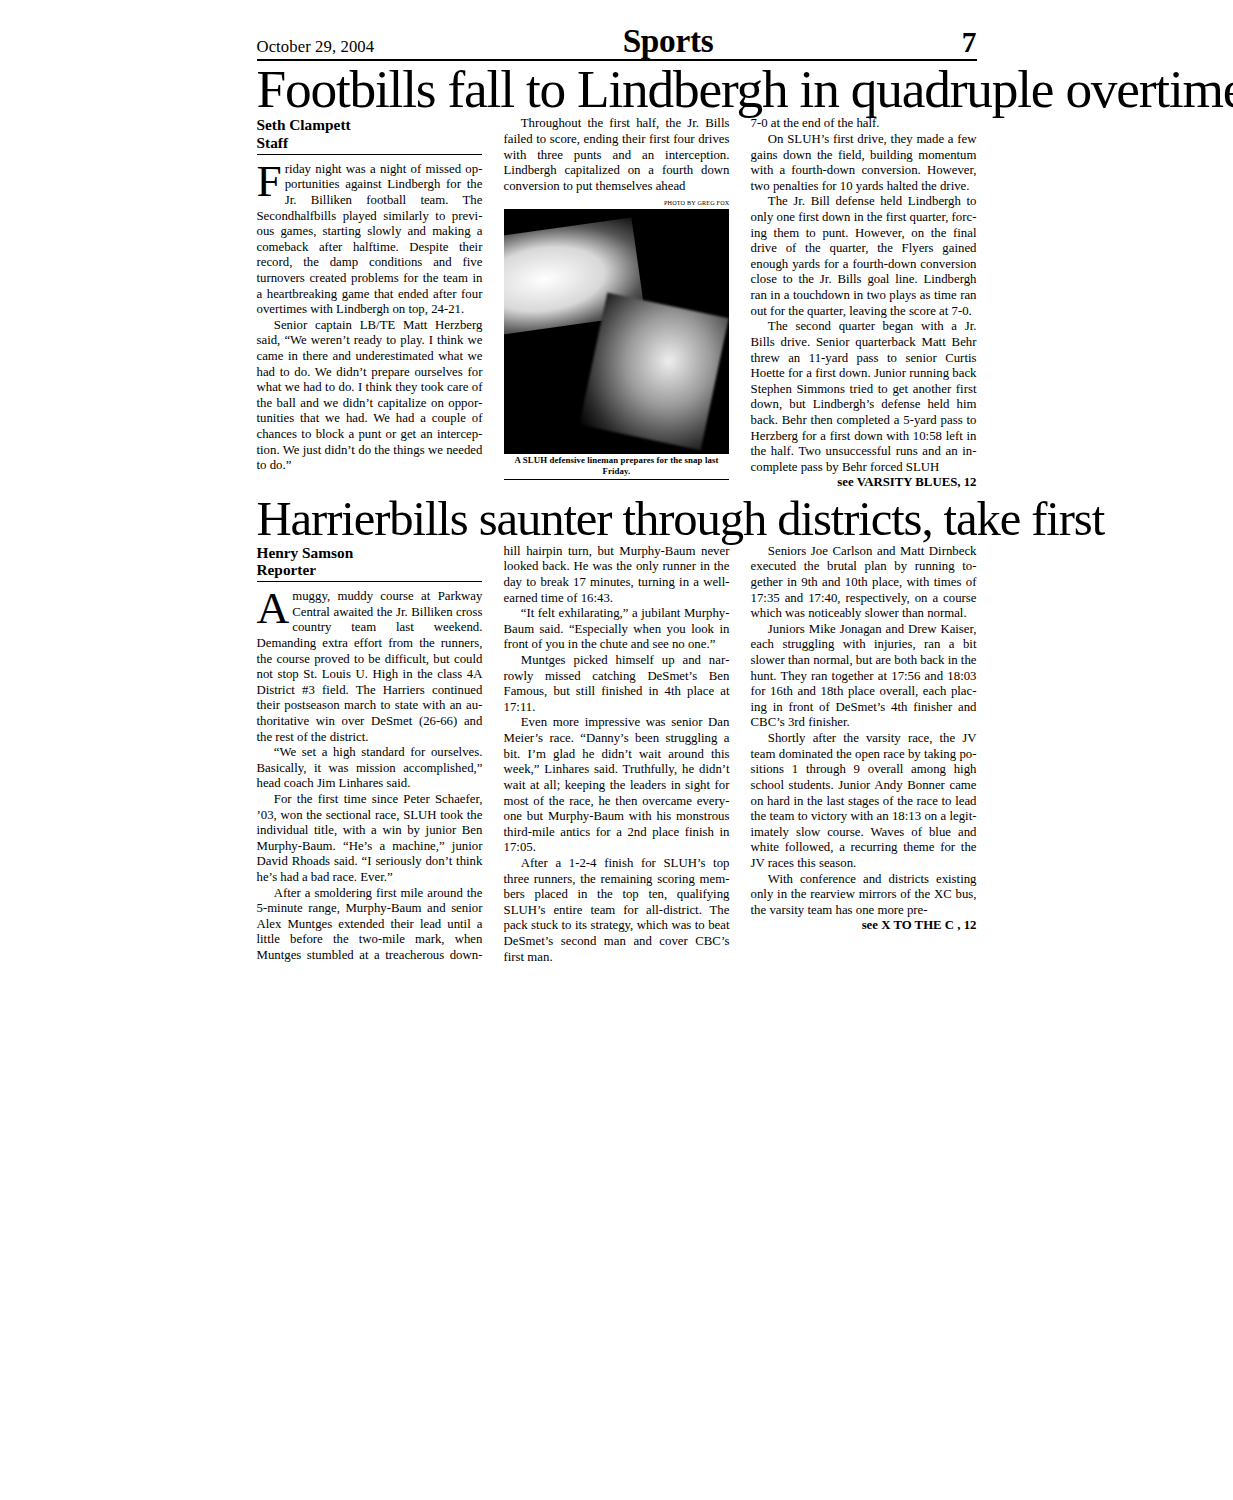October 29, 2004
Sports
7
Footbills fall to Lindbergh in quadruple overtime
Seth ClampettStaff
Friday night was a night of missed opportunities against Lindbergh for the Jr. Billiken football team. The Secondhalfbills played similarly to previous games, starting slowly and making a comeback after halftime. Despite their record, the damp conditions and five turnovers created problems for the team in a heartbreaking game that ended after four overtimes with Lindbergh on top, 24-21.
Senior captain LB/TE Matt Herzberg said, “We weren’t ready to play. I think we came in there and underestimated what we had to do. We didn’t prepare ourselves for what we had to do. I think they took care of the ball and we didn’t capitalize on opportunities that we had. We had a couple of chances to block a punt or get an interception. We just didn’t do the things we needed to do.”
Throughout the first half, the Jr. Bills failed to score, ending their first four drives with three punts and an interception. Lindbergh capitalized on a fourth down conversion to put themselves ahead
Photo by Greg Fox
A SLUH defensive lineman prepares for the snap last Friday.
7-0 at the end of the half.
On SLUH’s first drive, they made a few gains down the field, building momentum with a fourth-down conversion. However, two penalties for 10 yards halted the drive.
The Jr. Bill defense held Lindbergh to only one first down in the first quarter, forcing them to punt. However, on the final drive of the quarter, the Flyers gained enough yards for a fourth-down conversion close to the Jr. Bills goal line. Lindbergh ran in a touchdown in two plays as time ran out for the quarter, leaving the score at 7-0.
The second quarter began with a Jr. Bills drive. Senior quarterback Matt Behr threw an 11-yard pass to senior Curtis Hoette for a first down. Junior running back Stephen Simmons tried to get another first down, but Lindbergh’s defense held him back. Behr then completed a 5-yard pass to Herzberg for a first down with 10:58 left in the half. Two unsuccessful runs and an incomplete pass by Behr forced SLUH
see VARSITY BLUES, 12
Harrierbills saunter through districts, take first
Henry SamsonReporter
A muggy, muddy course at Parkway Central awaited the Jr. Billiken cross country team last weekend. Demanding extra effort from the runners, the course proved to be difficult, but could not stop St. Louis U. High in the class 4A District #3 field. The Harriers continued their postseason march to state with an authoritative win over DeSmet (26-66) and the rest of the district.
“We set a high standard for ourselves. Basically, it was mission accomplished,” head coach Jim Linhares said.
For the first time since Peter Schaefer, ’03, won the sectional race, SLUH took the individual title, with a win by junior Ben Murphy-Baum. “He’s a machine,” junior David Rhoads said. “I seriously don’t think he’s had a bad race. Ever.”
After a smoldering first mile around the 5-minute range, Murphy-Baum and senior Alex Muntges extended their lead until a little before the two-mile mark, when Muntges stumbled at a treacherous downhill hairpin turn, but Murphy-Baum never looked back. He was the only runner in the day to break 17 minutes, turning in a well-earned time of 16:43.
“It felt exhilarating,” a jubilant Murphy-Baum said. “Especially when you look in front of you in the chute and see no one.”
Muntges picked himself up and narrowly missed catching DeSmet’s Ben Famous, but still finished in 4th place at 17:11.
Even more impressive was senior Dan Meier’s race. “Danny’s been struggling a bit. I’m glad he didn’t wait around this week,” Linhares said. Truthfully, he didn’t wait at all; keeping the leaders in sight for most of the race, he then overcame everyone but Murphy-Baum with his monstrous third-mile antics for a 2nd place finish in 17:05.
After a 1-2-4 finish for SLUH’s top three runners, the remaining scoring members placed in the top ten, qualifying SLUH’s entire team for all-district. The pack stuck to its strategy, which was to beat DeSmet’s second man and cover CBC’s first man.
Seniors Joe Carlson and Matt Dirnbeck executed the brutal plan by running together in 9th and 10th place, with times of 17:35 and 17:40, respectively, on a course which was noticeably slower than normal.
Juniors Mike Jonagan and Drew Kaiser, each struggling with injuries, ran a bit slower than normal, but are both back in the hunt. They ran together at 17:56 and 18:03 for 16th and 18th place overall, each placing in front of DeSmet’s 4th finisher and CBC’s 3rd finisher.
Shortly after the varsity race, the JV team dominated the open race by taking positions 1 through 9 overall among high school students. Junior Andy Bonner came on hard in the last stages of the race to lead the team to victory with an 18:13 on a legitimately slow course. Waves of blue and white followed, a recurring theme for the JV races this season.
With conference and districts existing only in the rearview mirrors of the XC bus, the varsity team has one more pre-
see X TO THE C , 12